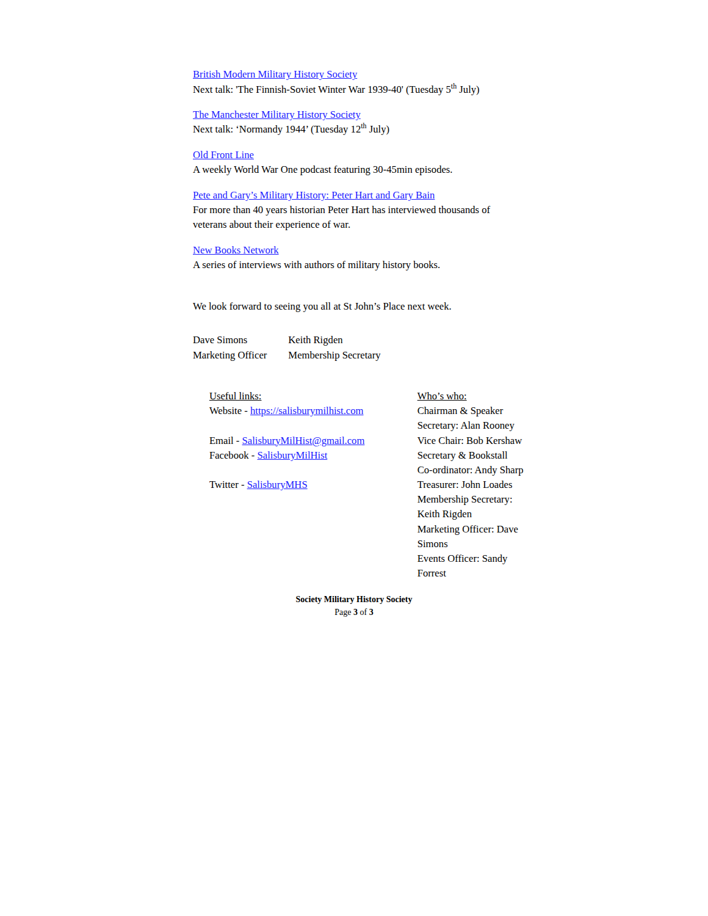British Modern Military History Society
Next talk: 'The Finnish-Soviet Winter War 1939-40' (Tuesday 5th July)
The Manchester Military History Society
Next talk: ‘Normandy 1944’ (Tuesday 12th July)
Old Front Line
A weekly World War One podcast featuring 30-45min episodes.
Pete and Gary’s Military History: Peter Hart and Gary Bain
For more than 40 years historian Peter Hart has interviewed thousands of veterans about their experience of war.
New Books Network
A series of interviews with authors of military history books.
We look forward to seeing you all at St John’s Place next week.
| Dave Simons | Keith Rigden |
| Marketing Officer | Membership Secretary |
| Useful links: | Who’s who: |
| Website - https://salisburymilhist.com | Chairman & Speaker Secretary: Alan Rooney |
| Email - SalisburyMilHist@gmail.com | Vice Chair: Bob Kershaw |
| Facebook - SalisburyMilHist | Secretary & Bookstall Co-ordinator: Andy Sharp |
| Twitter - SalisburyMHS | Treasurer: John Loades |
| | Membership Secretary: Keith Rigden |
| | Marketing Officer: Dave Simons |
| | Events Officer: Sandy Forrest |
Society Military History Society
Page 3 of 3